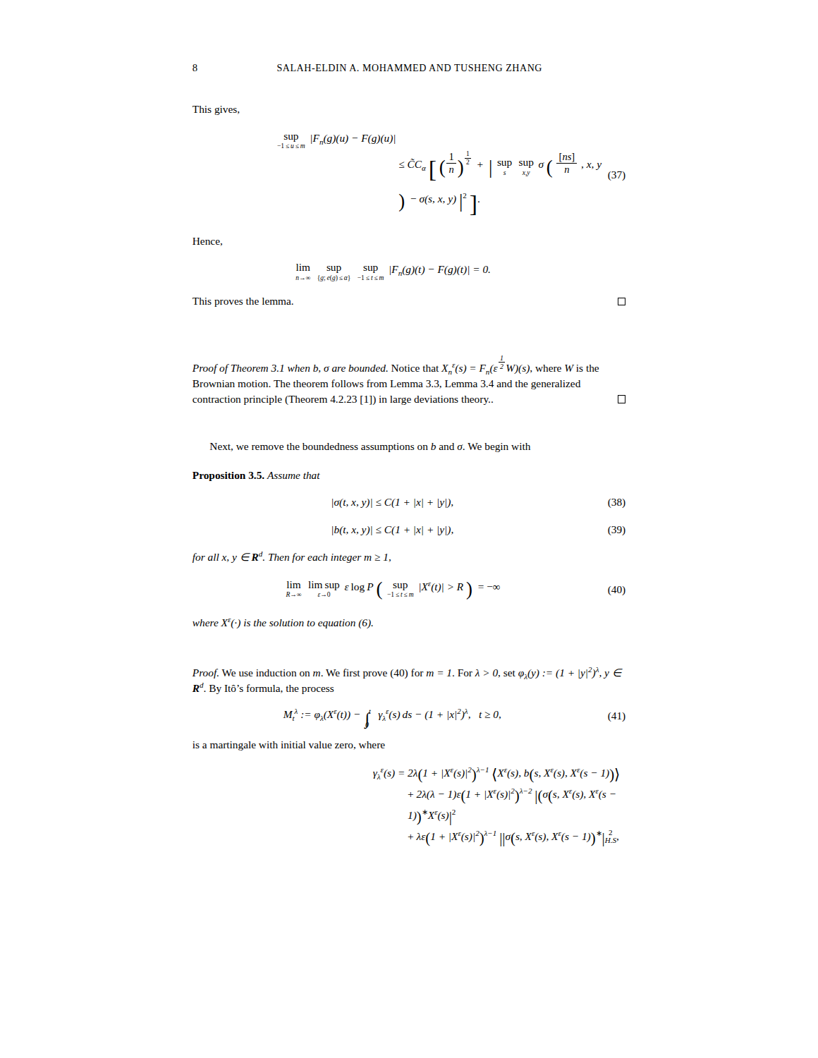8 SALAH-ELDIN A. MOHAMMED AND TUSHENG ZHANG
This gives,
sup−1 ≤ u ≤ m |Fn(g)(u) − F(g)(u)|
≤ C̃Cα [ (1 n)12 + | sup s sup x,y σ ( [ns] n , x, y ) − σ(s, x, y) |2 ].
(37)
Hence,
lim n→∞ sup{g; e(g) ≤ α} sup−1 ≤ t ≤ m |Fn(g)(t) − F(g)(t)| = 0.
This proves the lemma.
Proof of Theorem 3.1 when b, σ are bounded. Notice that Xnε(s) = Fn(ε12W)(s), where W is the Brownian motion. The theorem follows from Lemma 3.3, Lemma 3.4 and the generalized contraction principle (Theorem 4.2.23 [1]) in large deviations theory..
Next, we remove the boundedness assumptions on b and σ. We begin with
Proposition 3.5. Assume that
|σ(t, x, y)| ≤ C(1 + |x| + |y|),
(38)
|b(t, x, y)| ≤ C(1 + |x| + |y|),
(39)
for all x, y ∈ Rd. Then for each integer m ≥ 1,
lim R→∞ lim sup ε→0 ε log P ( sup−1 ≤ t ≤ m |Xε(t)| > R ) = −∞
(40)
where Xε(·) is the solution to equation (6).
Proof. We use induction on m. We first prove (40) for m = 1. For λ > 0, set φλ(y) := (1 + |y|2)λ, y ∈ Rd. By Itô’s formula, the process
Mtλ := φλ(Xε(t)) − ∫t 0 γλε(s) ds − (1 + |x|2)λ, t ≥ 0,
(41)
is a martingale with initial value zero, where
γλε(s) =
2λ(1 + |Xε(s)|2)λ−1 ⟨Xε(s), b(s, Xε(s), Xε(s − 1))⟩
+ 2λ(λ − 1)ε(1 + |Xε(s)|2)λ−2 |(σ(s, Xε(s), Xε(s − 1))∗Xε(s)|2
+ λε(1 + |Xε(s)|2)λ−1 ||σ(s, Xε(s), Xε(s − 1))∗|2 H.S,